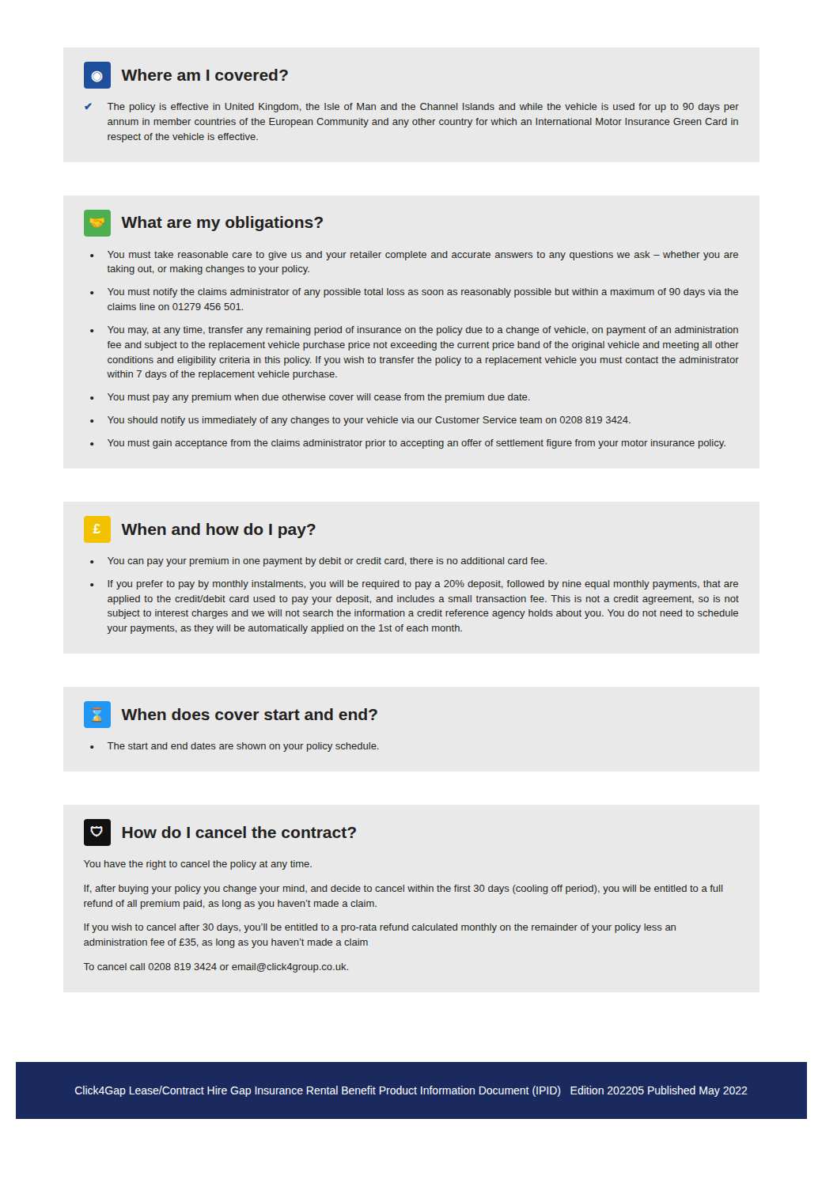◉Where am I covered?
The policy is effective in United Kingdom, the Isle of Man and the Channel Islands and while the vehicle is used for up to 90 days per annum in member countries of the European Community and any other country for which an International Motor Insurance Green Card in respect of the vehicle is effective.
🤝What are my obligations?
You must take reasonable care to give us and your retailer complete and accurate answers to any questions we ask – whether you are taking out, or making changes to your policy.
You must notify the claims administrator of any possible total loss as soon as reasonably possible but within a maximum of 90 days via the claims line on 01279 456 501.
You may, at any time, transfer any remaining period of insurance on the policy due to a change of vehicle, on payment of an administration fee and subject to the replacement vehicle purchase price not exceeding the current price band of the original vehicle and meeting all other conditions and eligibility criteria in this policy. If you wish to transfer the policy to a replacement vehicle you must contact the administrator within 7 days of the replacement vehicle purchase.
You must pay any premium when due otherwise cover will cease from the premium due date.
You should notify us immediately of any changes to your vehicle via our Customer Service team on 0208 819 3424.
You must gain acceptance from the claims administrator prior to accepting an offer of settlement figure from your motor insurance policy.
£When and how do I pay?
You can pay your premium in one payment by debit or credit card, there is no additional card fee.
If you prefer to pay by monthly instalments, you will be required to pay a 20% deposit, followed by nine equal monthly payments, that are applied to the credit/debit card used to pay your deposit, and includes a small transaction fee. This is not a credit agreement, so is not subject to interest charges and we will not search the information a credit reference agency holds about you. You do not need to schedule your payments, as they will be automatically applied on the 1st of each month.
⌛When does cover start and end?
The start and end dates are shown on your policy schedule.
🛡How do I cancel the contract?
You have the right to cancel the policy at any time.
If, after buying your policy you change your mind, and decide to cancel within the first 30 days (cooling off period), you will be entitled to a full refund of all premium paid, as long as you haven’t made a claim.
If you wish to cancel after 30 days, you’ll be entitled to a pro-rata refund calculated monthly on the remainder of your policy less an administration fee of £35, as long as you haven’t made a claim
To cancel call 0208 819 3424 or email@click4group.co.uk.
Click4Gap Lease/Contract Hire Gap Insurance Rental Benefit Product Information Document (IPID) Edition 202205 Published May 2022